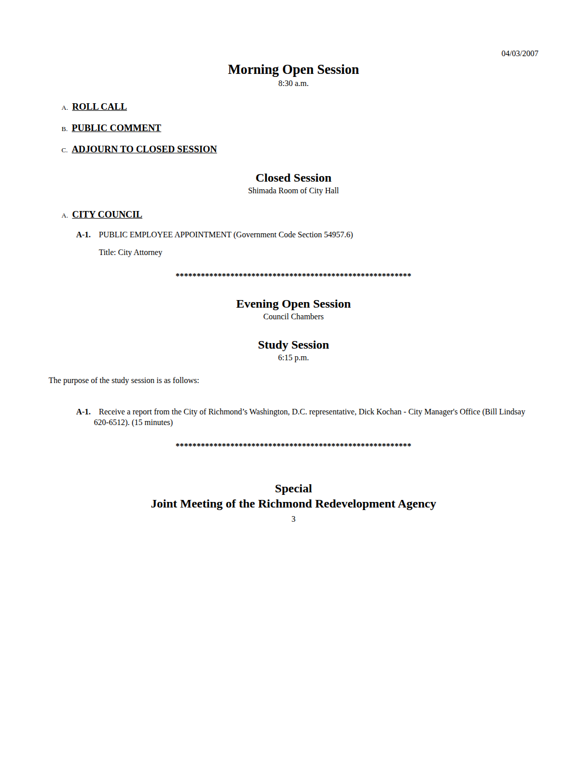04/03/2007
Morning Open Session
8:30 a.m.
A. ROLL CALL
B. PUBLIC COMMENT
C. ADJOURN TO CLOSED SESSION
Closed Session
Shimada Room of City Hall
A. CITY COUNCIL
A-1. PUBLIC EMPLOYEE APPOINTMENT (Government Code Section 54957.6)
Title: City Attorney
********************************************************
Evening Open Session
Council Chambers
Study Session
6:15 p.m.
The purpose of the study session is as follows:
A-1. Receive a report from the City of Richmond’s Washington, D.C. representative, Dick Kochan - City Manager's Office (Bill Lindsay 620-6512). (15 minutes)
********************************************************
Special
Joint Meeting of the Richmond Redevelopment Agency
3